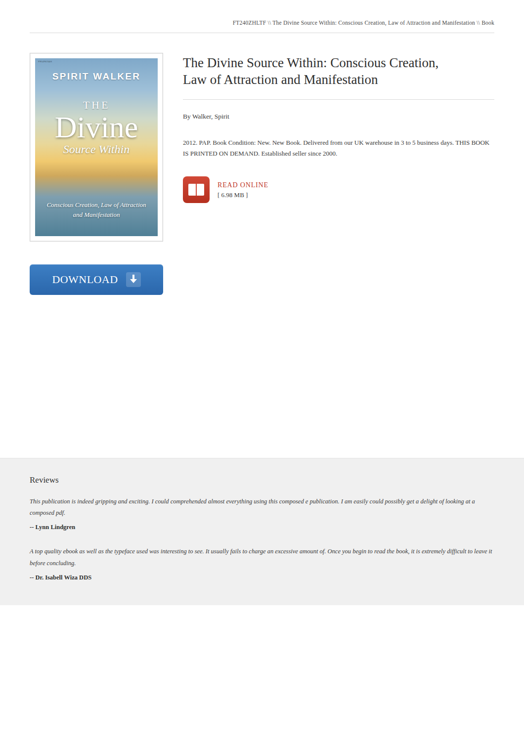FT240ZHLTF \\ The Divine Source Within: Conscious Creation, Law of Attraction and Manifestation \\ Book
9781478123456
SPIRIT WALKER
THE
Divine
Source Within
Conscious Creation, Law of Attraction
and Manifestation
DOWNLOAD
The Divine Source Within: Conscious Creation,
Law of Attraction and Manifestation
By Walker, Spirit
2012. PAP. Book Condition: New. New Book. Delivered from our UK warehouse in 3 to 5 business days. THIS BOOK IS PRINTED ON DEMAND. Established seller since 2000.
READ ONLINE
[ 6.98 MB ]
Reviews
This publication is indeed gripping and exciting. I could comprehended almost everything using this composed e publication. I am easily could possibly get a delight of looking at a composed pdf.
-- Lynn Lindgren
A top quality ebook as well as the typeface used was interesting to see. It usually fails to charge an excessive amount of. Once you begin to read the book, it is extremely difficult to leave it before concluding.
-- Dr. Isabell Wiza DDS